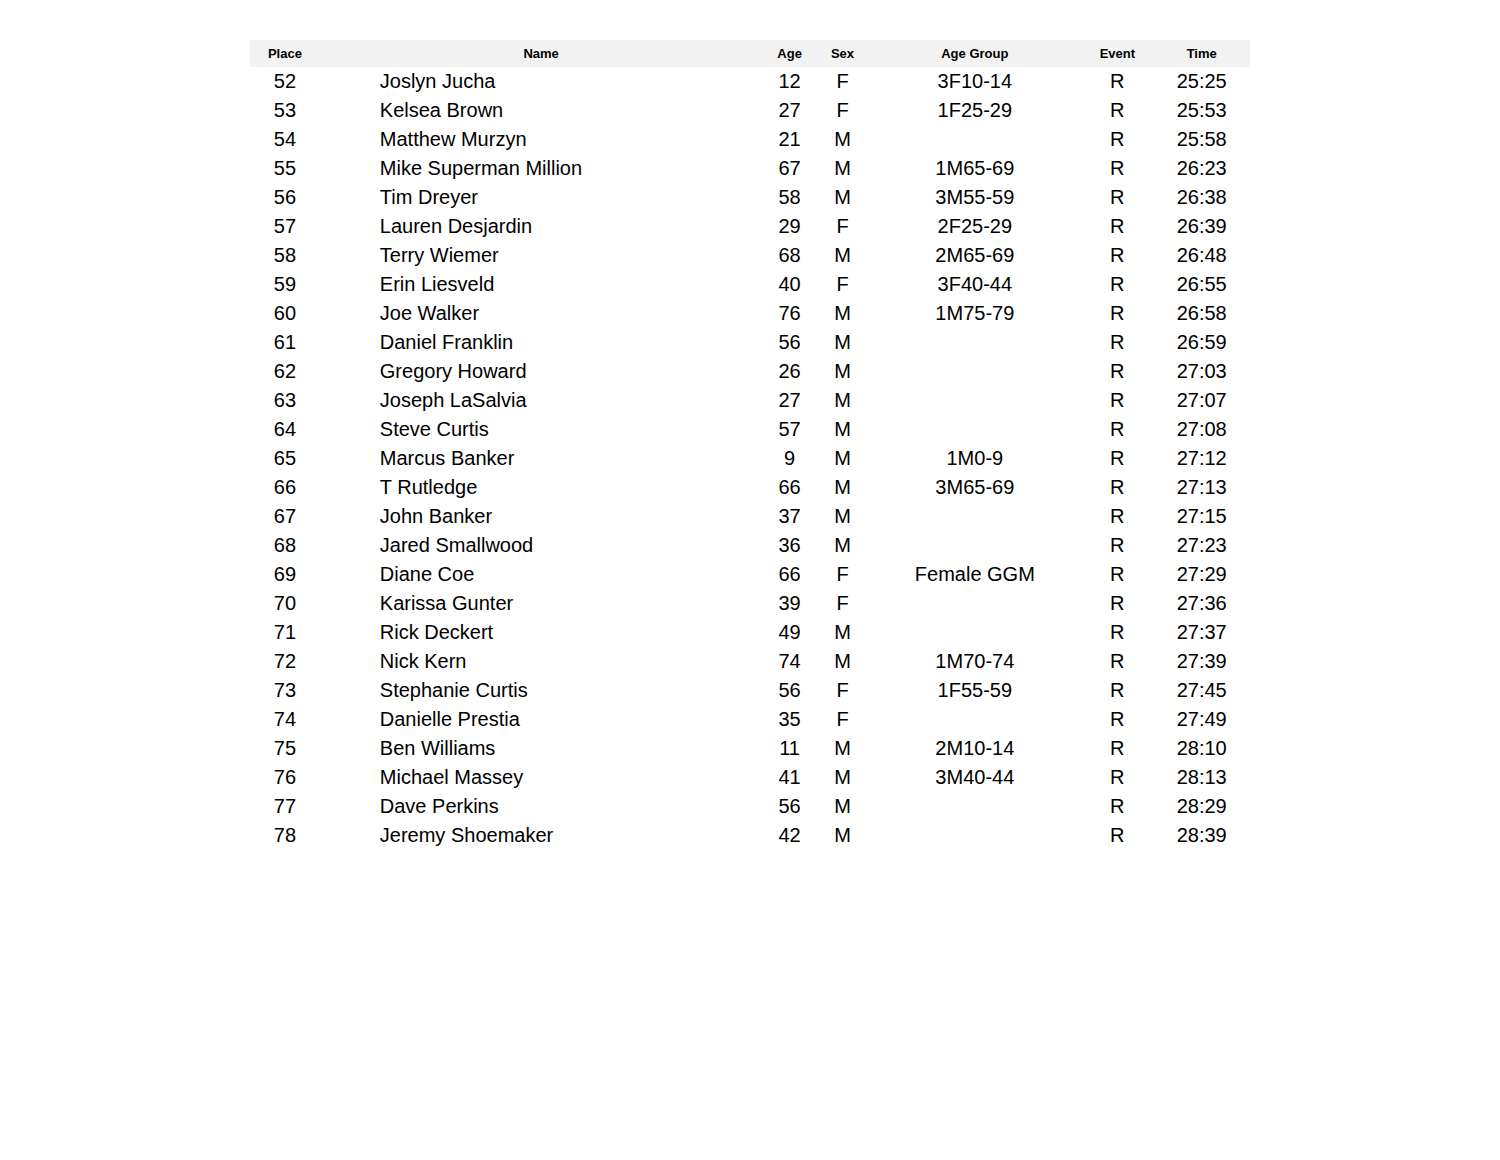| Place | Name | Age | Sex | Age Group | Event | Time |
| --- | --- | --- | --- | --- | --- | --- |
| 52 | Joslyn Jucha | 12 | F | 3F10-14 | R | 25:25 |
| 53 | Kelsea Brown | 27 | F | 1F25-29 | R | 25:53 |
| 54 | Matthew Murzyn | 21 | M | | R | 25:58 |
| 55 | Mike Superman Million | 67 | M | 1M65-69 | R | 26:23 |
| 56 | Tim Dreyer | 58 | M | 3M55-59 | R | 26:38 |
| 57 | Lauren Desjardin | 29 | F | 2F25-29 | R | 26:39 |
| 58 | Terry Wiemer | 68 | M | 2M65-69 | R | 26:48 |
| 59 | Erin Liesveld | 40 | F | 3F40-44 | R | 26:55 |
| 60 | Joe Walker | 76 | M | 1M75-79 | R | 26:58 |
| 61 | Daniel Franklin | 56 | M | | R | 26:59 |
| 62 | Gregory Howard | 26 | M | | R | 27:03 |
| 63 | Joseph LaSalvia | 27 | M | | R | 27:07 |
| 64 | Steve Curtis | 57 | M | | R | 27:08 |
| 65 | Marcus Banker | 9 | M | 1M0-9 | R | 27:12 |
| 66 | T Rutledge | 66 | M | 3M65-69 | R | 27:13 |
| 67 | John Banker | 37 | M | | R | 27:15 |
| 68 | Jared Smallwood | 36 | M | | R | 27:23 |
| 69 | Diane Coe | 66 | F | Female GGM | R | 27:29 |
| 70 | Karissa Gunter | 39 | F | | R | 27:36 |
| 71 | Rick Deckert | 49 | M | | R | 27:37 |
| 72 | Nick Kern | 74 | M | 1M70-74 | R | 27:39 |
| 73 | Stephanie Curtis | 56 | F | 1F55-59 | R | 27:45 |
| 74 | Danielle Prestia | 35 | F | | R | 27:49 |
| 75 | Ben Williams | 11 | M | 2M10-14 | R | 28:10 |
| 76 | Michael Massey | 41 | M | 3M40-44 | R | 28:13 |
| 77 | Dave Perkins | 56 | M | | R | 28:29 |
| 78 | Jeremy Shoemaker | 42 | M | | R | 28:39 |